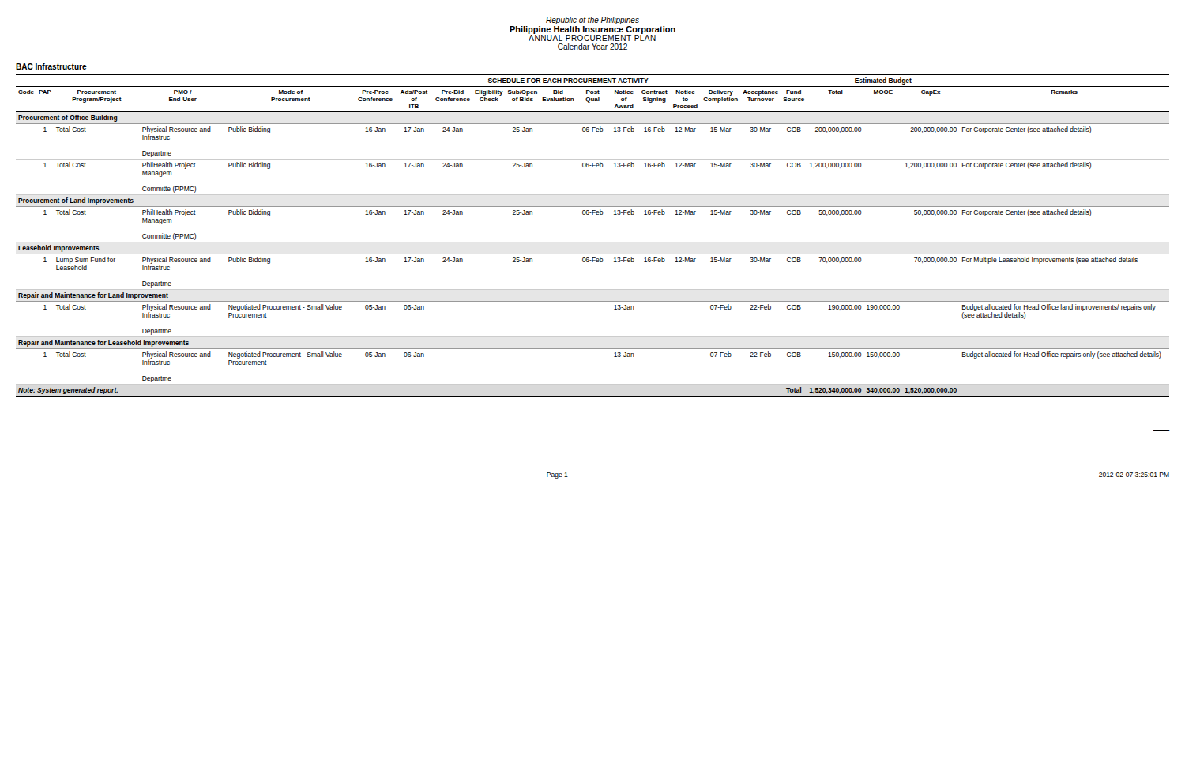Republic of the Philippines
Philippine Health Insurance Corporation
ANNUAL PROCUREMENT PLAN
Calendar Year 2012
BAC Infrastructure
| | SCHEDULE FOR EACH PROCUREMENT ACTIVITY | | Estimated Budget | |
| --- | --- | --- | --- | --- |
| Code | PAP | Procurement Program/Project | PMO / End-User | Mode of Procurement | Pre-Proc Conference | Ads/Post of ITB | Pre-Bid Conference | Eligibility Check | Sub/Open of Bids | Bid Evaluation | Post Qual | Notice of Award | Contract Signing | Notice to Proceed | Delivery Completion | Acceptance Turnover | Fund Source | Total | MOOE | CapEx | Remarks |
| Procurement of Office Building |
| | 1 | Total Cost | Physical Resource and Infrastruc Departme | Public Bidding | 16-Jan | 17-Jan | 24-Jan | | 25-Jan | | 06-Feb | 13-Feb | 16-Feb | 12-Mar | 15-Mar | 30-Mar | COB | 200,000,000.00 | | 200,000,000.00 | For Corporate Center (see attached details) |
| | 1 | Total Cost | PhilHealth Project Managem Committe (PPMC) | Public Bidding | 16-Jan | 17-Jan | 24-Jan | | 25-Jan | | 06-Feb | 13-Feb | 16-Feb | 12-Mar | 15-Mar | 30-Mar | COB | 1,200,000,000.00 | | 1,200,000,000.00 | For Corporate Center (see attached details) |
| Procurement of Land Improvements |
| | 1 | Total Cost | PhilHealth Project Managem Committe (PPMC) | Public Bidding | 16-Jan | 17-Jan | 24-Jan | | 25-Jan | | 06-Feb | 13-Feb | 16-Feb | 12-Mar | 15-Mar | 30-Mar | COB | 50,000,000.00 | | 50,000,000.00 | For Corporate Center (see attached details) |
| Leasehold Improvements |
| | 1 | Lump Sum Fund for Leasehold | Physical Resource and Infrastruc Departme | Public Bidding | 16-Jan | 17-Jan | 24-Jan | | 25-Jan | | 06-Feb | 13-Feb | 16-Feb | 12-Mar | 15-Mar | 30-Mar | COB | 70,000,000.00 | | 70,000,000.00 | For Multiple Leasehold Improvements (see attached details |
| Repair and Maintenance for Land Improvement |
| | 1 | Total Cost | Physical Resource and Infrastruc Departme | Negotiated Procurement - Small Value Procurement | 05-Jan | 06-Jan | | | | | | 13-Jan | | | 07-Feb | 22-Feb | COB | 190,000.00 | 190,000.00 | | Budget allocated for Head Office land improvements/ repairs only (see attached details) |
| Repair and Maintenance for Leasehold Improvements |
| | 1 | Total Cost | Physical Resource and Infrastruc Departme | Negotiated Procurement - Small Value Procurement | 05-Jan | 06-Jan | | | | | | 13-Jan | | | 07-Feb | 22-Feb | COB | 150,000.00 | 150,000.00 | | Budget allocated for Head Office repairs only (see attached details) |
| Note: System generated report. | Total | 1,520,340,000.00 | 340,000.00 | 1,520,000,000.00 | |
—
Page 1
2012-02-07 3:25:01 PM